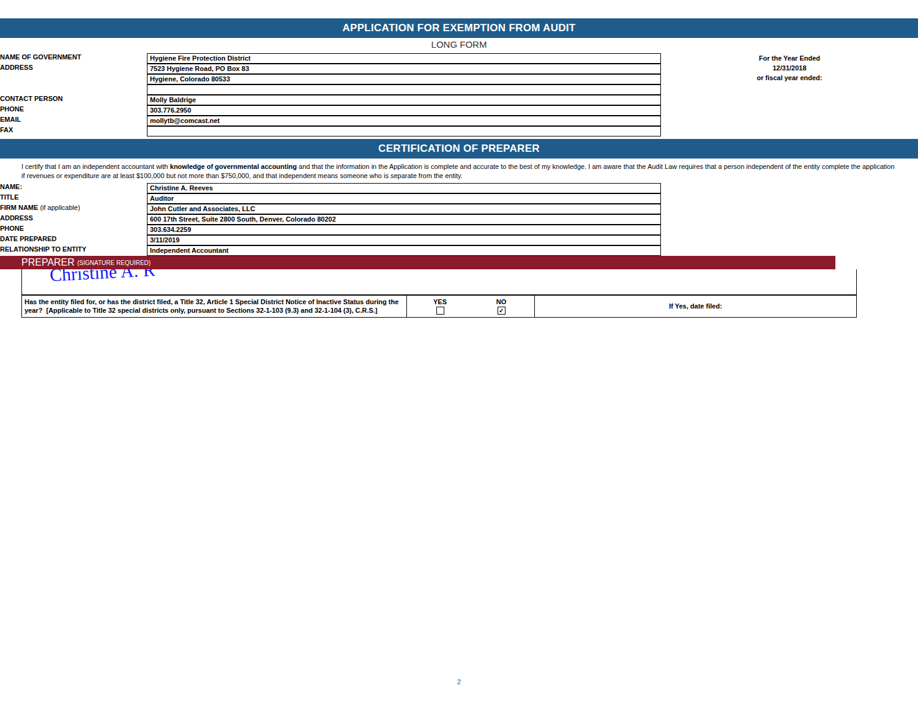APPLICATION FOR EXEMPTION FROM AUDIT
LONG FORM
| NAME OF GOVERNMENT | Hygiene Fire Protection District | For the Year Ended 12/31/2018 or fiscal year ended: |
| ADDRESS | 7523 Hygiene Road, PO Box 83 |
| | Hygiene, Colorado 80533 |
| CONTACT PERSON | Molly Baldrige | |
| PHONE | 303.776.2950 | |
| EMAIL | mollytb@comcast.net | |
| FAX | | |
CERTIFICATION OF PREPARER
I certify that I am an independent accountant with knowledge of governmental accounting and that the information in the Application is complete and accurate to the best of my knowledge. I am aware that the Audit Law requires that a person independent of the entity complete the application if revenues or expenditure are at least $100,000 but not more than $750,000, and that independent means someone who is separate from the entity.
| NAME: | Christine A. Reeves | |
| TITLE | Auditor | |
| FIRM NAME (if applicable) | John Cutler and Associates, LLC | |
| ADDRESS | 600 17th Street, Suite 2800 South, Denver, Colorado 80202 | |
| PHONE | 303.634.2259 | |
| DATE PREPARED | 3/11/2019 | |
| RELATIONSHIP TO ENTITY | Independent Accountant | |
PREPARER (SIGNATURE REQUIRED)
Christine A. R
| Has the entity filed for, or has the district filed, a Title 32, Article 1 Special District Notice of Inactive Status during the year? [Applicable to Title 32 special districts only, pursuant to Sections 32-1-103 (9.3) and 32-1-104 (3), C.R.S.] | / YES / NO / | If Yes, date filed: |
2